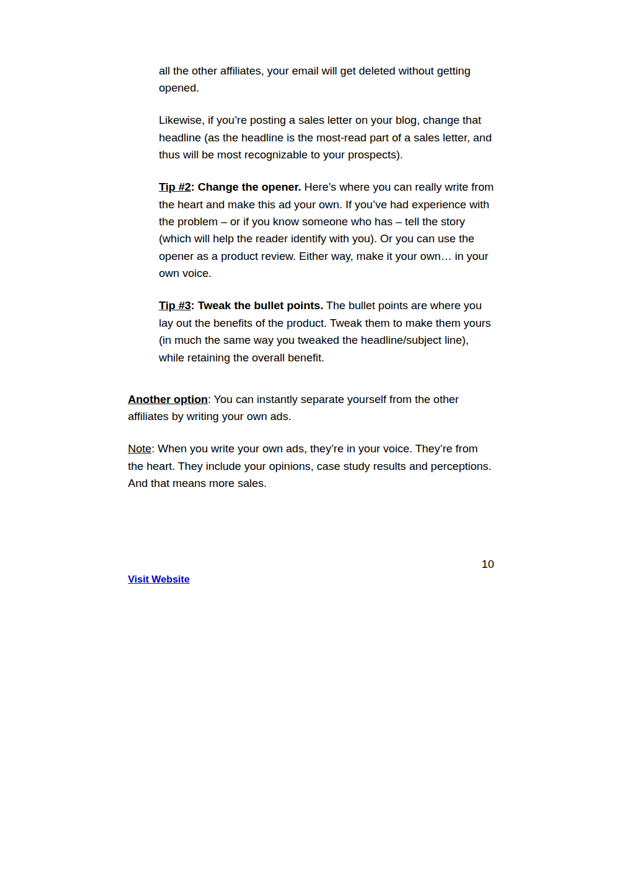all the other affiliates, your email will get deleted without getting opened.
Likewise, if you’re posting a sales letter on your blog, change that headline (as the headline is the most-read part of a sales letter, and thus will be most recognizable to your prospects).
Tip #2: Change the opener. Here’s where you can really write from the heart and make this ad your own. If you’ve had experience with the problem – or if you know someone who has – tell the story (which will help the reader identify with you). Or you can use the opener as a product review. Either way, make it your own… in your own voice.
Tip #3: Tweak the bullet points. The bullet points are where you lay out the benefits of the product. Tweak them to make them yours (in much the same way you tweaked the headline/subject line), while retaining the overall benefit.
Another option: You can instantly separate yourself from the other affiliates by writing your own ads.
Note: When you write your own ads, they’re in your voice. They’re from the heart. They include your opinions, case study results and perceptions. And that means more sales.
10
Visit Website